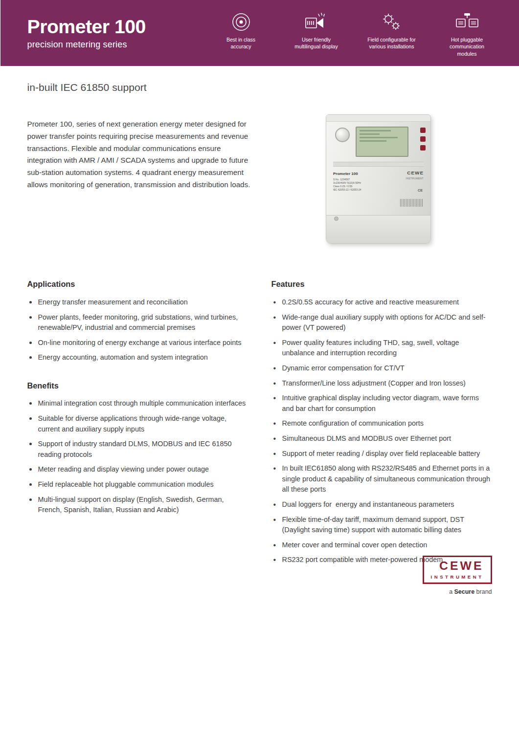Prometer 100
precision metering series
Best in class
accuracy
User friendly
multilingual display
Field configurable for
various installations
Hot pluggable
communication modules
in-built IEC 61850 support
Prometer 100, series of next generation energy meter designed for power transfer points requiring precise measurements and revenue transactions. Flexible and modular communications ensure integration with AMR / AMI / SCADA systems and upgrade to future sub-station automation systems. 4 quadrant energy measurement allows monitoring of generation, transmission and distribution loads.
Prometer 100 S.No. 1234567
3x230/400V 5(10)A 50Hz
Class 0.2S / 0.5S
IEC 62053-22 / 62053-24
CEWE
INSTRUMENT
CE
Applications
Energy transfer measurement and reconciliation
Power plants, feeder monitoring, grid substations, wind turbines, renewable/PV, industrial and commercial premises
On-line monitoring of energy exchange at various interface points
Energy accounting, automation and system integration
Benefits
Minimal integration cost through multiple communication interfaces
Suitable for diverse applications through wide-range voltage, current and auxiliary supply inputs
Support of industry standard DLMS, MODBUS and IEC 61850 reading protocols
Meter reading and display viewing under power outage
Field replaceable hot pluggable communication modules
Multi-lingual support on display (English, Swedish, German, French, Spanish, Italian, Russian and Arabic)
Features
0.2S/0.5S accuracy for active and reactive measurement
Wide-range dual auxiliary supply with options for AC/DC and self-power (VT powered)
Power quality features including THD, sag, swell, voltage unbalance and interruption recording
Dynamic error compensation for CT/VT
Transformer/Line loss adjustment (Copper and Iron losses)
Intuitive graphical display including vector diagram, wave forms and bar chart for consumption
Remote configuration of communication ports
Simultaneous DLMS and MODBUS over Ethernet port
Support of meter reading / display over field replaceable battery
In built IEC61850 along with RS232/RS485 and Ethernet ports in a single product & capability of simultaneous communication through all these ports
Dual loggers for energy and instantaneous parameters
Flexible time-of-day tariff, maximum demand support, DST (Daylight saving time) support with automatic billing dates
Meter cover and terminal cover open detection
RS232 port compatible with meter-powered modem
CEWE
INSTRUMENT
a Secure brand